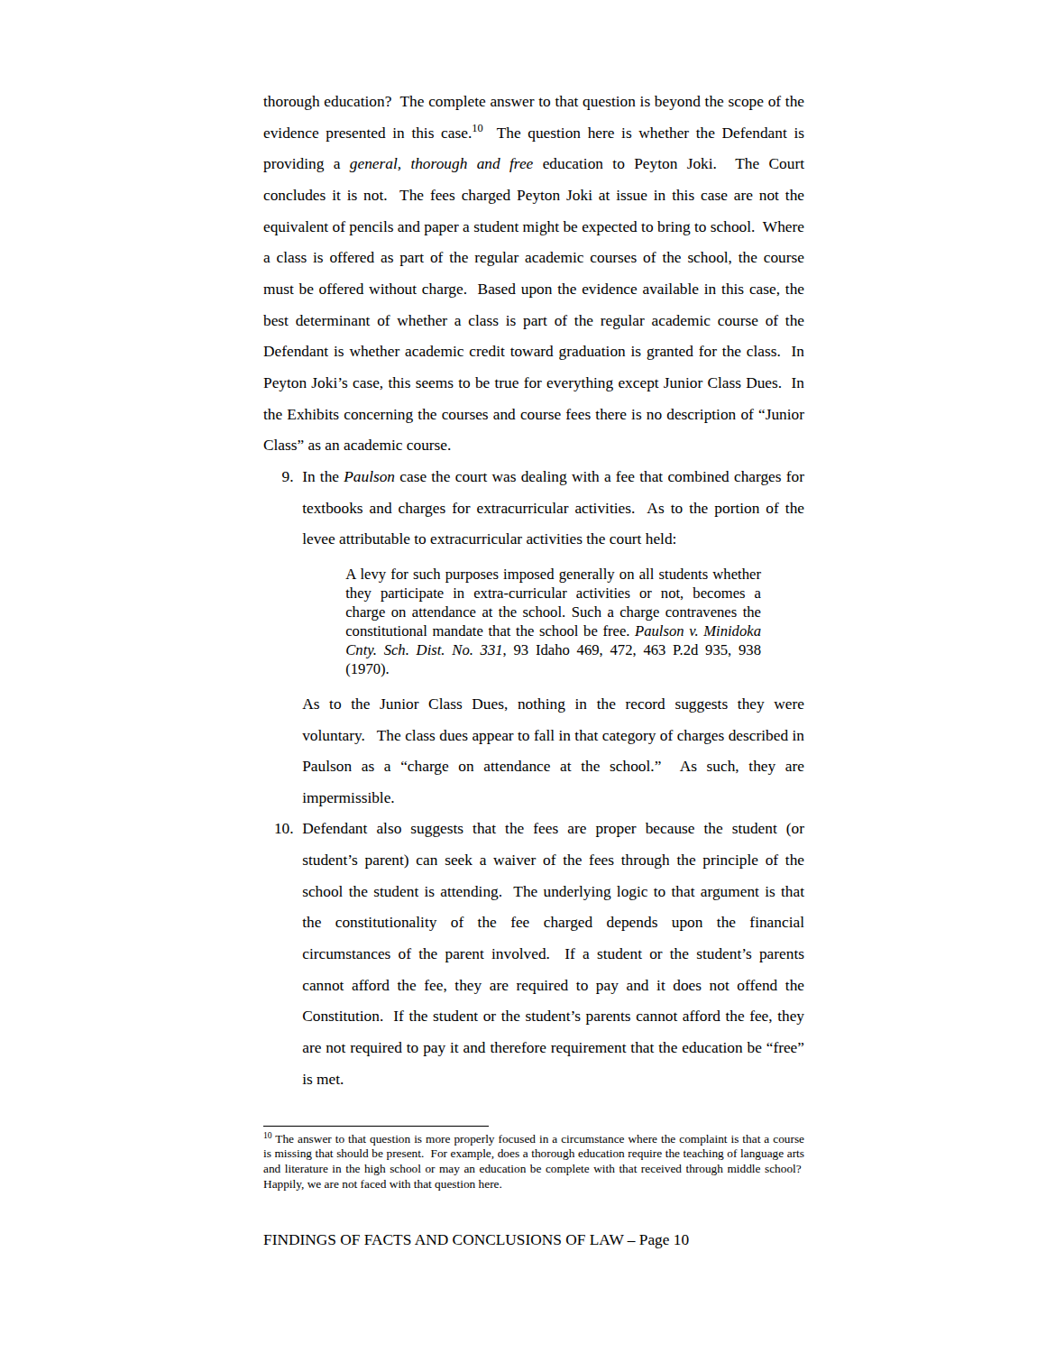thorough education? The complete answer to that question is beyond the scope of the evidence presented in this case.10 The question here is whether the Defendant is providing a general, thorough and free education to Peyton Joki. The Court concludes it is not. The fees charged Peyton Joki at issue in this case are not the equivalent of pencils and paper a student might be expected to bring to school. Where a class is offered as part of the regular academic courses of the school, the course must be offered without charge. Based upon the evidence available in this case, the best determinant of whether a class is part of the regular academic course of the Defendant is whether academic credit toward graduation is granted for the class. In Peyton Joki’s case, this seems to be true for everything except Junior Class Dues. In the Exhibits concerning the courses and course fees there is no description of “Junior Class” as an academic course.
9. In the Paulson case the court was dealing with a fee that combined charges for textbooks and charges for extracurricular activities. As to the portion of the levee attributable to extracurricular activities the court held:
A levy for such purposes imposed generally on all students whether they participate in extra-curricular activities or not, becomes a charge on attendance at the school. Such a charge contravenes the constitutional mandate that the school be free. Paulson v. Minidoka Cnty. Sch. Dist. No. 331, 93 Idaho 469, 472, 463 P.2d 935, 938 (1970).
As to the Junior Class Dues, nothing in the record suggests they were voluntary. The class dues appear to fall in that category of charges described in Paulson as a “charge on attendance at the school.” As such, they are impermissible.
10. Defendant also suggests that the fees are proper because the student (or student’s parent) can seek a waiver of the fees through the principle of the school the student is attending. The underlying logic to that argument is that the constitutionality of the fee charged depends upon the financial circumstances of the parent involved. If a student or the student’s parents cannot afford the fee, they are required to pay and it does not offend the Constitution. If the student or the student’s parents cannot afford the fee, they are not required to pay it and therefore requirement that the education be “free” is met.
10 The answer to that question is more properly focused in a circumstance where the complaint is that a course is missing that should be present. For example, does a thorough education require the teaching of language arts and literature in the high school or may an education be complete with that received through middle school? Happily, we are not faced with that question here.
FINDINGS OF FACTS AND CONCLUSIONS OF LAW – Page 10